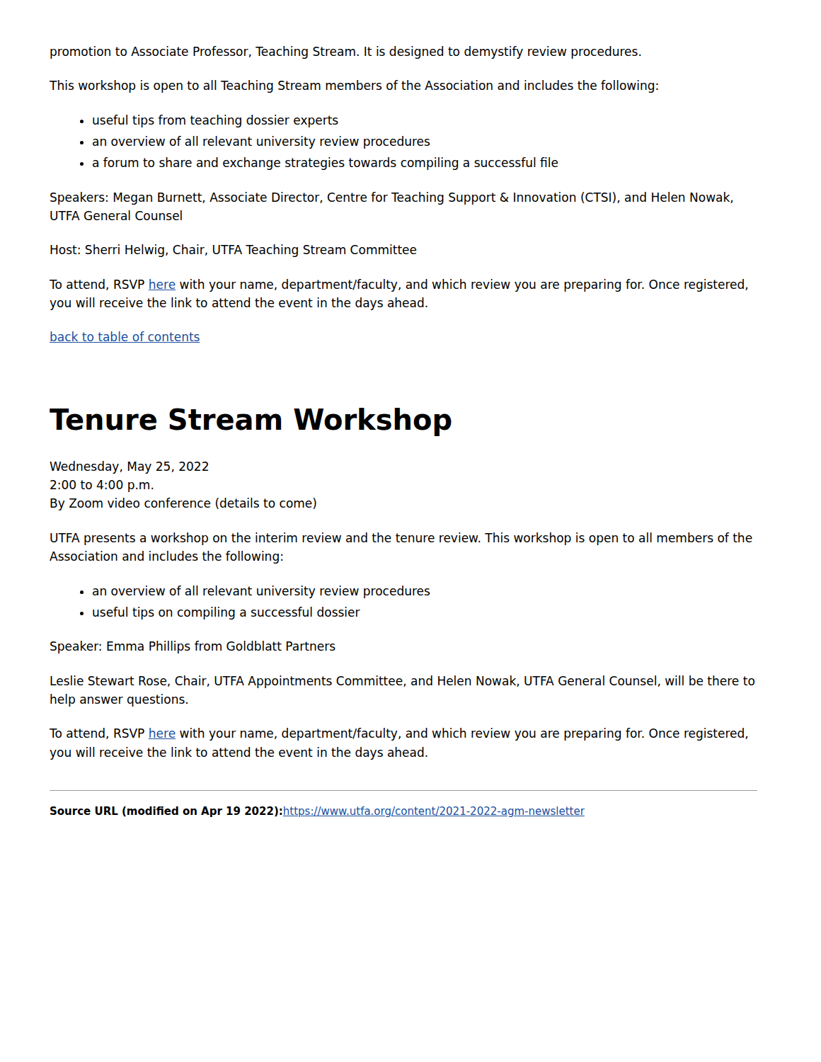promotion to Associate Professor, Teaching Stream. It is designed to demystify review procedures.
This workshop is open to all Teaching Stream members of the Association and includes the following:
useful tips from teaching dossier experts
an overview of all relevant university review procedures
a forum to share and exchange strategies towards compiling a successful file
Speakers: Megan Burnett, Associate Director, Centre for Teaching Support & Innovation (CTSI), and Helen Nowak, UTFA General Counsel
Host: Sherri Helwig, Chair, UTFA Teaching Stream Committee
To attend, RSVP here with your name, department/faculty, and which review you are preparing for. Once registered, you will receive the link to attend the event in the days ahead.
back to table of contents
Tenure Stream Workshop
Wednesday, May 25, 2022
2:00 to 4:00 p.m.
By Zoom video conference (details to come)
UTFA presents a workshop on the interim review and the tenure review. This workshop is open to all members of the Association and includes the following:
an overview of all relevant university review procedures
useful tips on compiling a successful dossier
Speaker: Emma Phillips from Goldblatt Partners
Leslie Stewart Rose, Chair, UTFA Appointments Committee, and Helen Nowak, UTFA General Counsel, will be there to help answer questions.
To attend, RSVP here with your name, department/faculty, and which review you are preparing for. Once registered, you will receive the link to attend the event in the days ahead.
Source URL (modified on Apr 19 2022): https://www.utfa.org/content/2021-2022-agm-newsletter